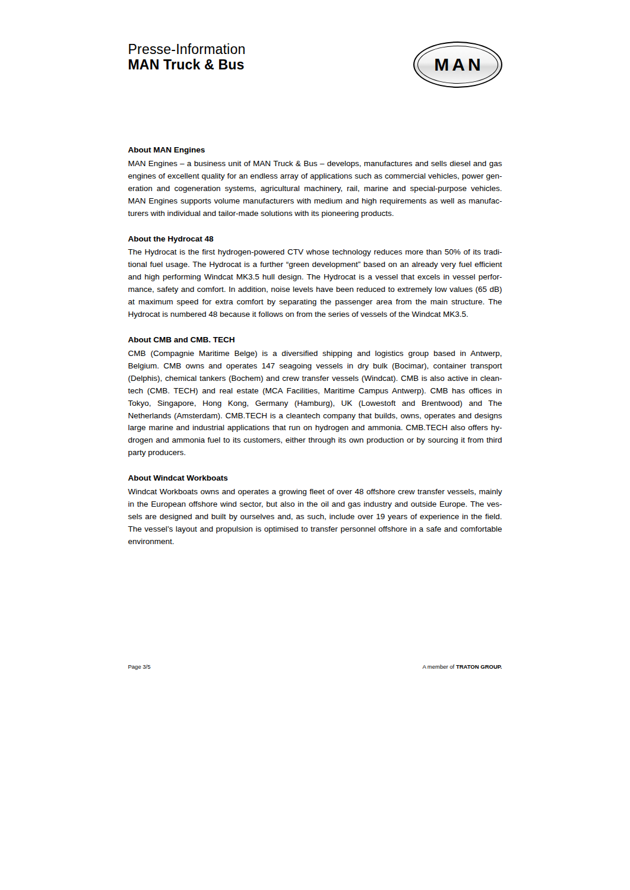Presse-Information
MAN Truck & Bus
MAN
About MAN Engines
MAN Engines – a business unit of MAN Truck & Bus – develops, manufactures and sells diesel and gas engines of excellent quality for an endless array of applications such as commercial vehicles, power generation and cogeneration systems, agricultural machinery, rail, marine and special-purpose vehicles. MAN Engines supports volume manufacturers with medium and high requirements as well as manufacturers with individual and tailor-made solutions with its pioneering products.
About the Hydrocat 48
The Hydrocat is the first hydrogen-powered CTV whose technology reduces more than 50% of its traditional fuel usage. The Hydrocat is a further “green development” based on an already very fuel efficient and high performing Windcat MK3.5 hull design. The Hydrocat is a vessel that excels in vessel performance, safety and comfort. In addition, noise levels have been reduced to extremely low values (65 dB) at maximum speed for extra comfort by separating the passenger area from the main structure. The Hydrocat is numbered 48 because it follows on from the series of vessels of the Windcat MK3.5.
About CMB and CMB. TECH
CMB (Compagnie Maritime Belge) is a diversified shipping and logistics group based in Antwerp, Belgium. CMB owns and operates 147 seagoing vessels in dry bulk (Bocimar), container transport (Delphis), chemical tankers (Bochem) and crew transfer vessels (Windcat). CMB is also active in cleantech (CMB. TECH) and real estate (MCA Facilities, Maritime Campus Antwerp). CMB has offices in Tokyo, Singapore, Hong Kong, Germany (Hamburg), UK (Lowestoft and Brentwood) and The Netherlands (Amsterdam). CMB.TECH is a cleantech company that builds, owns, operates and designs large marine and industrial applications that run on hydrogen and ammonia. CMB.TECH also offers hydrogen and ammonia fuel to its customers, either through its own production or by sourcing it from third party producers.
About Windcat Workboats
Windcat Workboats owns and operates a growing fleet of over 48 offshore crew transfer vessels, mainly in the European offshore wind sector, but also in the oil and gas industry and outside Europe. The vessels are designed and built by ourselves and, as such, include over 19 years of experience in the field. The vessel’s layout and propulsion is optimised to transfer personnel offshore in a safe and comfortable environment.
Page 3/5
A member of TRATON GROUP.